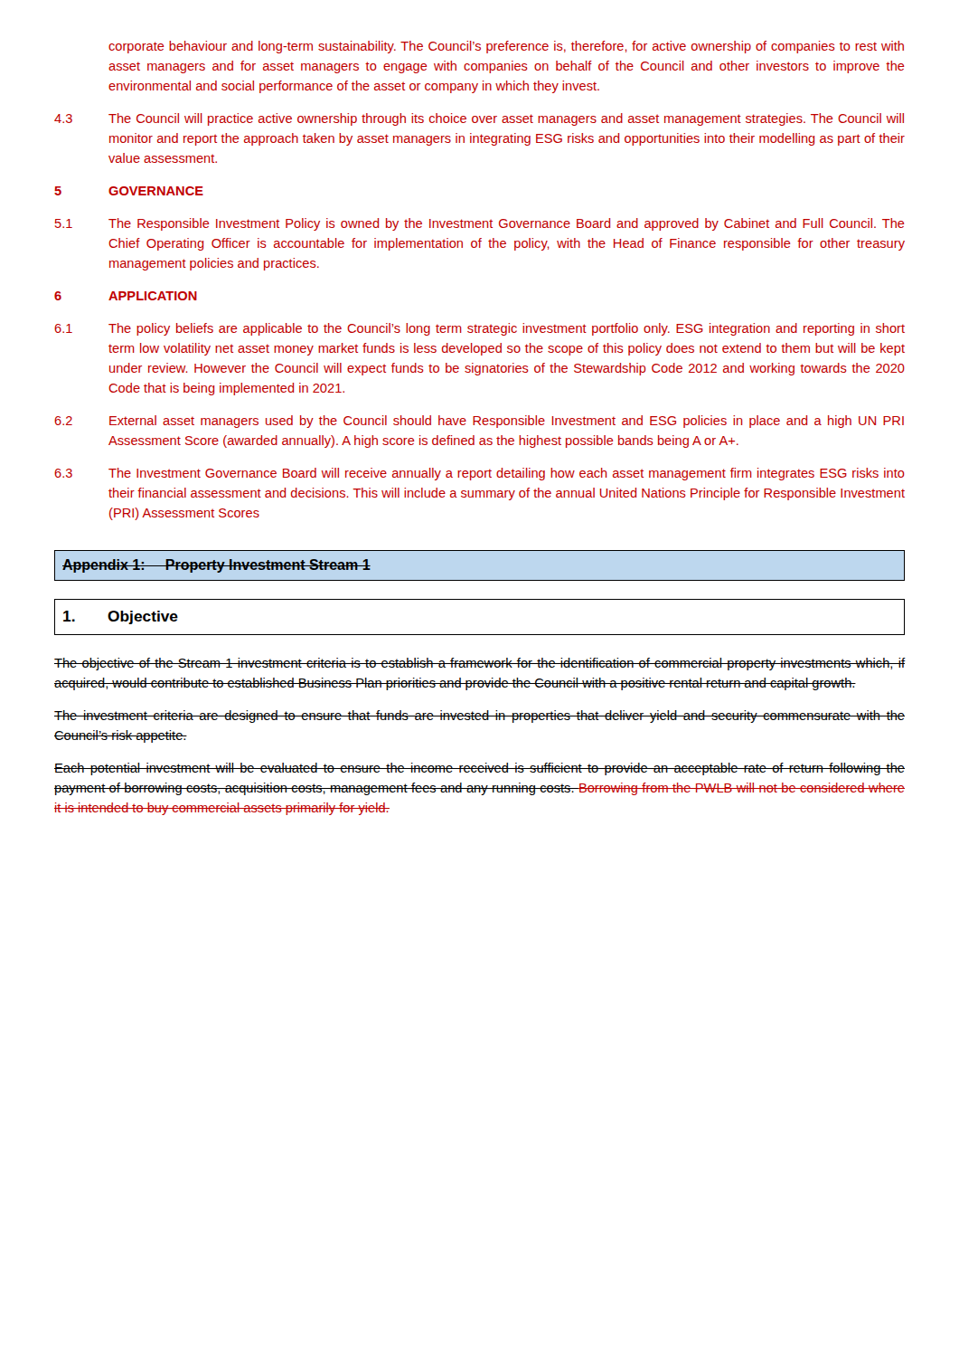corporate behaviour and long-term sustainability. The Council’s preference is, therefore, for active ownership of companies to rest with asset managers and for asset managers to engage with companies on behalf of the Council and other investors to improve the environmental and social performance of the asset or company in which they invest.
4.3
The Council will practice active ownership through its choice over asset managers and asset management strategies. The Council will monitor and report the approach taken by asset managers in integrating ESG risks and opportunities into their modelling as part of their value assessment.
5
GOVERNANCE
5.1
The Responsible Investment Policy is owned by the Investment Governance Board and approved by Cabinet and Full Council. The Chief Operating Officer is accountable for implementation of the policy, with the Head of Finance responsible for other treasury management policies and practices.
6
APPLICATION
6.1
The policy beliefs are applicable to the Council’s long term strategic investment portfolio only. ESG integration and reporting in short term low volatility net asset money market funds is less developed so the scope of this policy does not extend to them but will be kept under review. However the Council will expect funds to be signatories of the Stewardship Code 2012 and working towards the 2020 Code that is being implemented in 2021.
6.2
External asset managers used by the Council should have Responsible Investment and ESG policies in place and a high UN PRI Assessment Score (awarded annually). A high score is defined as the highest possible bands being A or A+.
6.3
The Investment Governance Board will receive annually a report detailing how each asset management firm integrates ESG risks into their financial assessment and decisions. This will include a summary of the annual United Nations Principle for Responsible Investment (PRI) Assessment Scores
Appendix 1: Property Investment Stream 1
1. Objective
The objective of the Stream 1 investment criteria is to establish a framework for the identification of commercial property investments which, if acquired, would contribute to established Business Plan priorities and provide the Council with a positive rental return and capital growth.
The investment criteria are designed to ensure that funds are invested in properties that deliver yield and security commensurate with the Council’s risk appetite.
Each potential investment will be evaluated to ensure the income received is sufficient to provide an acceptable rate of return following the payment of borrowing costs, acquisition costs, management fees and any running costs. Borrowing from the PWLB will not be considered where it is intended to buy commercial assets primarily for yield.